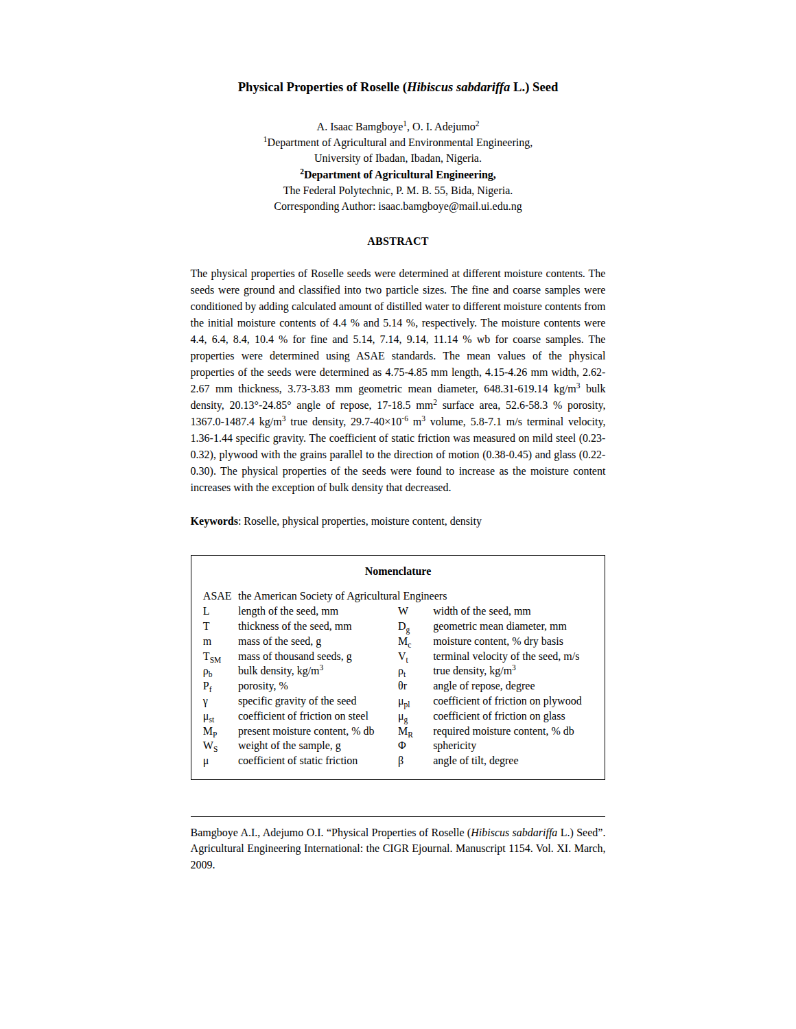Physical Properties of Roselle (Hibiscus sabdariffa L.) Seed
A. Isaac Bamgboye1, O. I. Adejumo2
1Department of Agricultural and Environmental Engineering,
University of Ibadan, Ibadan, Nigeria.
2Department of Agricultural Engineering,
The Federal Polytechnic, P. M. B. 55, Bida, Nigeria.
Corresponding Author: isaac.bamgboye@mail.ui.edu.ng
ABSTRACT
The physical properties of Roselle seeds were determined at different moisture contents. The seeds were ground and classified into two particle sizes. The fine and coarse samples were conditioned by adding calculated amount of distilled water to different moisture contents from the initial moisture contents of 4.4 % and 5.14 %, respectively. The moisture contents were 4.4, 6.4, 8.4, 10.4 % for fine and 5.14, 7.14, 9.14, 11.14 % wb for coarse samples. The properties were determined using ASAE standards. The mean values of the physical properties of the seeds were determined as 4.75-4.85 mm length, 4.15-4.26 mm width, 2.62- 2.67 mm thickness, 3.73-3.83 mm geometric mean diameter, 648.31-619.14 kg/m3 bulk density, 20.13°-24.85° angle of repose, 17-18.5 mm2 surface area, 52.6-58.3 % porosity, 1367.0-1487.4 kg/m3 true density, 29.7-40×10-6 m3 volume, 5.8-7.1 m/s terminal velocity, 1.36-1.44 specific gravity. The coefficient of static friction was measured on mild steel (0.23-0.32), plywood with the grains parallel to the direction of motion (0.38-0.45) and glass (0.22-0.30). The physical properties of the seeds were found to increase as the moisture content increases with the exception of bulk density that decreased.
Keywords: Roselle, physical properties, moisture content, density
Nomenclature
| ASAE | the American Society of Agricultural Engineers |
| L | length of the seed, mm | W | width of the seed, mm |
| T | thickness of the seed, mm | D g | geometric mean diameter, mm |
| m | mass of the seed, g | M c | moisture content, % dry basis |
| T SM | mass of thousand seeds, g | V t | terminal velocity of the seed, m/s |
| ρ b | bulk density, kg/m 3 | ρ t | true density, kg/m 3 |
| P f | porosity, % | θr | angle of repose, degree |
| γ | specific gravity of the seed | μ pl | coefficient of friction on plywood |
| μ st | coefficient of friction on steel | μ g | coefficient of friction on glass |
| M P | present moisture content, % db | M R | required moisture content, % db |
| W S | weight of the sample, g | Φ | sphericity |
| μ | coefficient of static friction | β | angle of tilt, degree |
Bamgboye A.I., Adejumo O.I. “Physical Properties of Roselle (Hibiscus sabdariffa L.) Seed”. Agricultural Engineering International: the CIGR Ejournal. Manuscript 1154. Vol. XI. March, 2009.